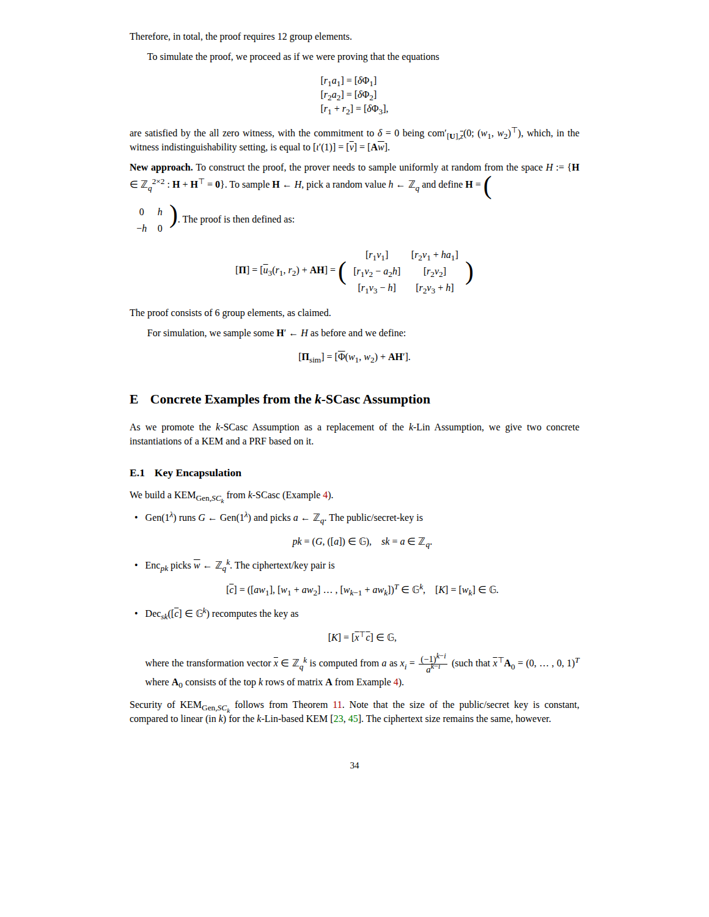Therefore, in total, the proof requires 12 group elements.
To simulate the proof, we proceed as if we were proving that the equations
[r1a1] = [δ Φ1]
[r2a2] = [δ Φ2]
[r1 + r2] = [δ Φ3],
are satisfied by the all zero witness, with the commitment to δ = 0 being com′[U],z(0; (w1, w2)⊤), which, in the witness indistinguishability setting, is equal to [ι′(1)] = [v] = [Aw].
New approach. To construct the proof, the prover needs to sample uniformly at random from the space H := {H ∈ ℤq2×2 : H + H⊤ = 0}. To sample H ← H, pick a random value h ← ℤq and define H = (
| 0 | h |
| − h | 0 |
). The proof is then defined as:
[Π] = [u3(r1, r2) + AH] = (
| [ r 1 v 1 ] | [ r 2 v 1 + ha 1 ] |
| [ r 1 v 2 − a 2 h ] | [ r 2 v 2 ] |
| [ r 1 v 3 − h ] | [ r 2 v 3 + h ] |
)
The proof consists of 6 group elements, as claimed.
For simulation, we sample some H′ ← H as before and we define:
[Πsim] = [Φ(w1, w2) + AH′].
EConcrete Examples from the k-SCasc Assumption
As we promote the k-SCasc Assumption as a replacement of the k-Lin Assumption, we give two concrete instantiations of a KEM and a PRF based on it.
E.1 Key Encapsulation
We build a KEMGen,SCk from k-SCasc (Example 4).
Gen(1λ) runs G ← Gen(1λ) and picks a ← ℤq. The public/secret-key is
pk = (G, ([a]) ∈ 𝔾), sk = a ∈ ℤq.
Encpk picks w ← ℤqk. The ciphertext/key pair is
[c] = ([aw1], [w1 + aw2] … , [wk−1 + awk])T ∈ 𝔾k, [K] = [wk] ∈ 𝔾.
Decsk([c] ∈ 𝔾k) recomputes the key as
[K] = [x⊤c] ∈ 𝔾,
where the transformation vector x ∈ ℤqk is computed from a as xi = (−1)k−i ak−i (such that x⊤A0 = (0, … , 0, 1)T where A0 consists of the top k rows of matrix A from Example 4).
Security of KEMGen,SCk follows from Theorem 11. Note that the size of the public/secret key is constant, compared to linear (in k) for the k-Lin-based KEM [23, 45]. The ciphertext size remains the same, however.
34